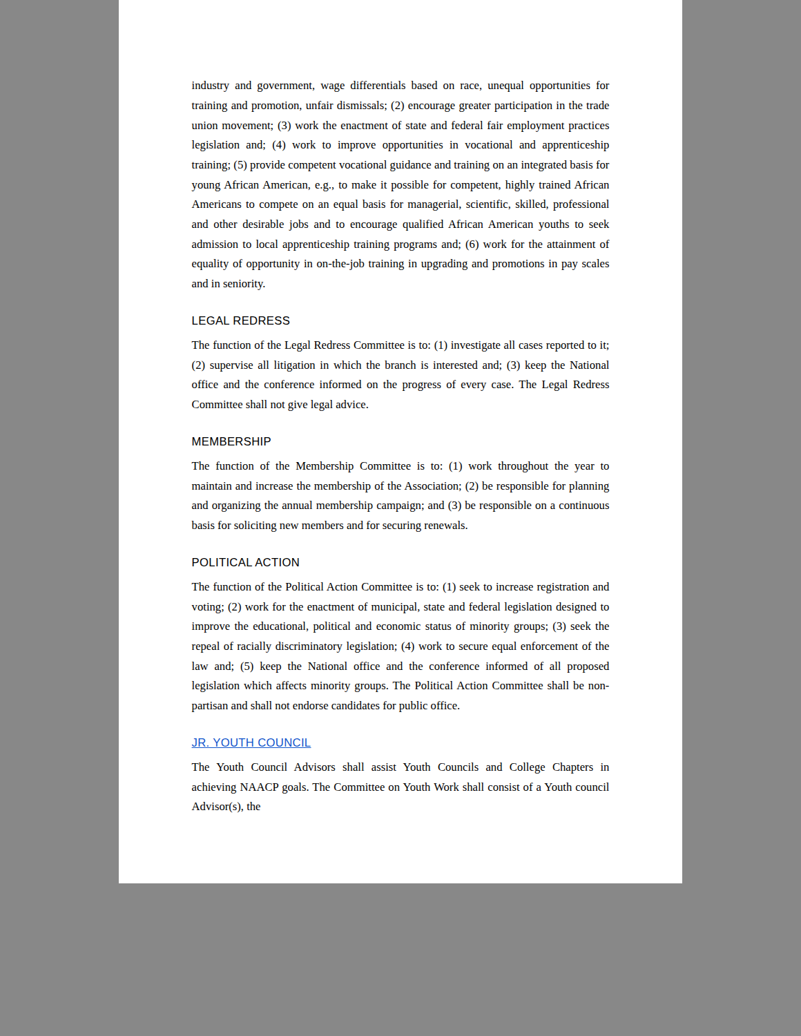industry and government, wage differentials based on race, unequal opportunities for training and promotion, unfair dismissals; (2) encourage greater participation in the trade union movement; (3) work the enactment of state and federal fair employment practices legislation and; (4) work to improve opportunities in vocational and apprenticeship training; (5) provide competent vocational guidance and training on an integrated basis for young African American, e.g., to make it possible for competent, highly trained African Americans to compete on an equal basis for managerial, scientific, skilled, professional and other desirable jobs and to encourage qualified African American youths to seek admission to local apprenticeship training programs and; (6) work for the attainment of equality of opportunity in on-the-job training in upgrading and promotions in pay scales and in seniority.
LEGAL REDRESS
The function of the Legal Redress Committee is to: (1) investigate all cases reported to it; (2) supervise all litigation in which the branch is interested and; (3) keep the National office and the conference informed on the progress of every case. The Legal Redress Committee shall not give legal advice.
MEMBERSHIP
The function of the Membership Committee is to: (1) work throughout the year to maintain and increase the membership of the Association; (2) be responsible for planning and organizing the annual membership campaign; and (3) be responsible on a continuous basis for soliciting new members and for securing renewals.
POLITICAL ACTION
The function of the Political Action Committee is to: (1) seek to increase registration and voting; (2) work for the enactment of municipal, state and federal legislation designed to improve the educational, political and economic status of minority groups; (3) seek the repeal of racially discriminatory legislation; (4) work to secure equal enforcement of the law and; (5) keep the National office and the conference informed of all proposed legislation which affects minority groups. The Political Action Committee shall be non-partisan and shall not endorse candidates for public office.
JR. YOUTH COUNCIL
The Youth Council Advisors shall assist Youth Councils and College Chapters in achieving NAACP goals. The Committee on Youth Work shall consist of a Youth council Advisor(s), the